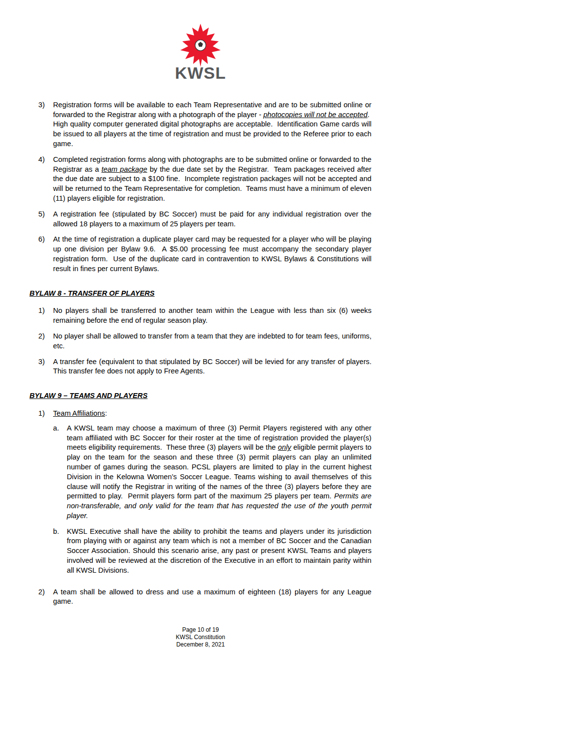KWSL
3) Registration forms will be available to each Team Representative and are to be submitted online or forwarded to the Registrar along with a photograph of the player - photocopies will not be accepted. High quality computer generated digital photographs are acceptable. Identification Game cards will be issued to all players at the time of registration and must be provided to the Referee prior to each game.
4) Completed registration forms along with photographs are to be submitted online or forwarded to the Registrar as a team package by the due date set by the Registrar. Team packages received after the due date are subject to a $100 fine. Incomplete registration packages will not be accepted and will be returned to the Team Representative for completion. Teams must have a minimum of eleven (11) players eligible for registration.
5) A registration fee (stipulated by BC Soccer) must be paid for any individual registration over the allowed 18 players to a maximum of 25 players per team.
6) At the time of registration a duplicate player card may be requested for a player who will be playing up one division per Bylaw 9.6. A $5.00 processing fee must accompany the secondary player registration form. Use of the duplicate card in contravention to KWSL Bylaws & Constitutions will result in fines per current Bylaws.
BYLAW 8 - TRANSFER OF PLAYERS
1) No players shall be transferred to another team within the League with less than six (6) weeks remaining before the end of regular season play.
2) No player shall be allowed to transfer from a team that they are indebted to for team fees, uniforms, etc.
3) A transfer fee (equivalent to that stipulated by BC Soccer) will be levied for any transfer of players. This transfer fee does not apply to Free Agents.
BYLAW 9 – TEAMS AND PLAYERS
1) Team Affiliations:
a. A KWSL team may choose a maximum of three (3) Permit Players registered with any other team affiliated with BC Soccer for their roster at the time of registration provided the player(s) meets eligibility requirements. These three (3) players will be the only eligible permit players to play on the team for the season and these three (3) permit players can play an unlimited number of games during the season. PCSL players are limited to play in the current highest Division in the Kelowna Women’s Soccer League. Teams wishing to avail themselves of this clause will notify the Registrar in writing of the names of the three (3) players before they are permitted to play. Permit players form part of the maximum 25 players per team. Permits are non-transferable, and only valid for the team that has requested the use of the youth permit player.
b. KWSL Executive shall have the ability to prohibit the teams and players under its jurisdiction from playing with or against any team which is not a member of BC Soccer and the Canadian Soccer Association. Should this scenario arise, any past or present KWSL Teams and players involved will be reviewed at the discretion of the Executive in an effort to maintain parity within all KWSL Divisions.
2) A team shall be allowed to dress and use a maximum of eighteen (18) players for any League game.
Page 10 of 19
KWSL Constitution
December 8, 2021